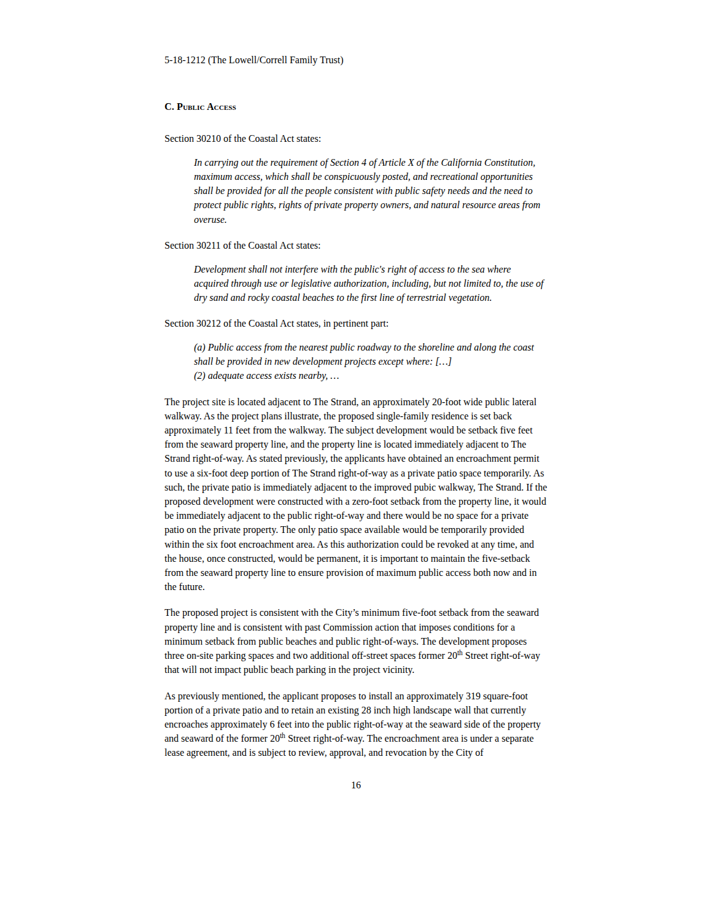5-18-1212 (The Lowell/Correll Family Trust)
C. Public Access
Section 30210 of the Coastal Act states:
In carrying out the requirement of Section 4 of Article X of the California Constitution, maximum access, which shall be conspicuously posted, and recreational opportunities shall be provided for all the people consistent with public safety needs and the need to protect public rights, rights of private property owners, and natural resource areas from overuse.
Section 30211 of the Coastal Act states:
Development shall not interfere with the public's right of access to the sea where acquired through use or legislative authorization, including, but not limited to, the use of dry sand and rocky coastal beaches to the first line of terrestrial vegetation.
Section 30212 of the Coastal Act states, in pertinent part:
(a) Public access from the nearest public roadway to the shoreline and along the coast shall be provided in new development projects except where: […]
(2) adequate access exists nearby, …
The project site is located adjacent to The Strand, an approximately 20-foot wide public lateral walkway. As the project plans illustrate, the proposed single-family residence is set back approximately 11 feet from the walkway. The subject development would be setback five feet from the seaward property line, and the property line is located immediately adjacent to The Strand right-of-way. As stated previously, the applicants have obtained an encroachment permit to use a six-foot deep portion of The Strand right-of-way as a private patio space temporarily. As such, the private patio is immediately adjacent to the improved pubic walkway, The Strand. If the proposed development were constructed with a zero-foot setback from the property line, it would be immediately adjacent to the public right-of-way and there would be no space for a private patio on the private property. The only patio space available would be temporarily provided within the six foot encroachment area. As this authorization could be revoked at any time, and the house, once constructed, would be permanent, it is important to maintain the five-setback from the seaward property line to ensure provision of maximum public access both now and in the future.
The proposed project is consistent with the City’s minimum five-foot setback from the seaward property line and is consistent with past Commission action that imposes conditions for a minimum setback from public beaches and public right-of-ways. The development proposes three on-site parking spaces and two additional off-street spaces former 20th Street right-of-way that will not impact public beach parking in the project vicinity.
As previously mentioned, the applicant proposes to install an approximately 319 square-foot portion of a private patio and to retain an existing 28 inch high landscape wall that currently encroaches approximately 6 feet into the public right-of-way at the seaward side of the property and seaward of the former 20th Street right-of-way. The encroachment area is under a separate lease agreement, and is subject to review, approval, and revocation by the City of
16